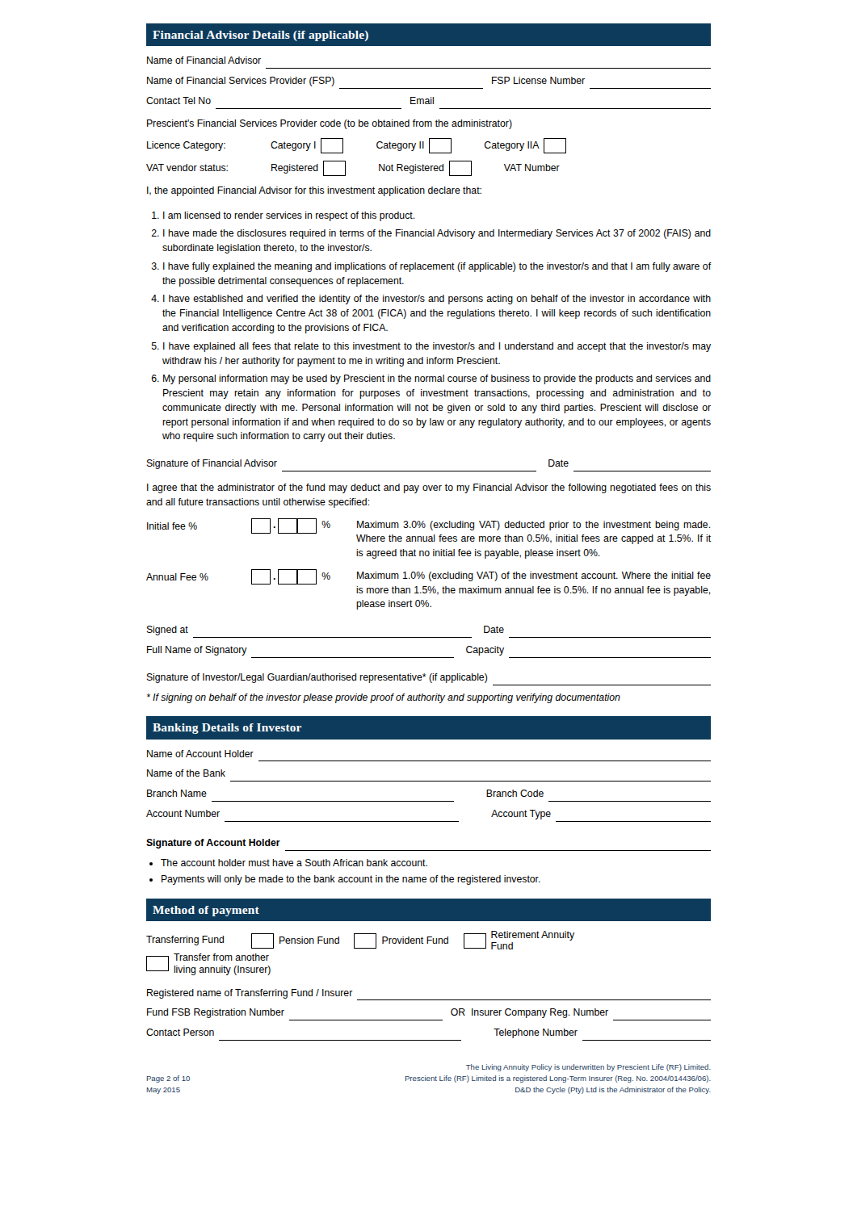Financial Advisor Details (if applicable)
Name of Financial Advisor
Name of Financial Services Provider (FSP) FSP License Number
Contact Tel No Email
Prescient's Financial Services Provider code (to be obtained from the administrator)
Licence Category: Category I Category II Category IIA
VAT vendor status: Registered Not Registered VAT Number
I, the appointed Financial Advisor for this investment application declare that:
I am licensed to render services in respect of this product.
I have made the disclosures required in terms of the Financial Advisory and Intermediary Services Act 37 of 2002 (FAIS) and subordinate legislation thereto, to the investor/s.
I have fully explained the meaning and implications of replacement (if applicable) to the investor/s and that I am fully aware of the possible detrimental consequences of replacement.
I have established and verified the identity of the investor/s and persons acting on behalf of the investor in accordance with the Financial Intelligence Centre Act 38 of 2001 (FICA) and the regulations thereto. I will keep records of such identification and verification according to the provisions of FICA.
I have explained all fees that relate to this investment to the investor/s and I understand and accept that the investor/s may withdraw his / her authority for payment to me in writing and inform Prescient.
My personal information may be used by Prescient in the normal course of business to provide the products and services and Prescient may retain any information for purposes of investment transactions, processing and administration and to communicate directly with me. Personal information will not be given or sold to any third parties. Prescient will disclose or report personal information if and when required to do so by law or any regulatory authority, and to our employees, or agents who require such information to carry out their duties.
Signature of Financial Advisor Date
I agree that the administrator of the fund may deduct and pay over to my Financial Advisor the following negotiated fees on this and all future transactions until otherwise specified:
Initial fee %
. %
Maximum 3.0% (excluding VAT) deducted prior to the investment being made. Where the annual fees are more than 0.5%, initial fees are capped at 1.5%. If it is agreed that no initial fee is payable, please insert 0%.
Annual Fee %
. %
Maximum 1.0% (excluding VAT) of the investment account. Where the initial fee is more than 1.5%, the maximum annual fee is 0.5%. If no annual fee is payable, please insert 0%.
Signed at Date
Full Name of Signatory Capacity
Signature of Investor/Legal Guardian/authorised representative* (if applicable)
* If signing on behalf of the investor please provide proof of authority and supporting verifying documentation
Banking Details of Investor
Name of Account Holder
Name of the Bank
Branch Name Branch Code
Account Number Account Type
Signature of Account Holder
The account holder must have a South African bank account.
Payments will only be made to the bank account in the name of the registered investor.
Method of payment
Transferring Fund Pension Fund Provident Fund Retirement Annuity
Fund Transfer from another
living annuity (Insurer)
Registered name of Transferring Fund / Insurer
Fund FSB Registration Number OR Insurer Company Reg. Number
Contact Person Telephone Number
Page 2 of 10
May 2015
The Living Annuity Policy is underwritten by Prescient Life (RF) Limited.
Prescient Life (RF) Limited is a registered Long-Term Insurer (Reg. No. 2004/014436/06).
D&D the Cycle (Pty) Ltd is the Administrator of the Policy.